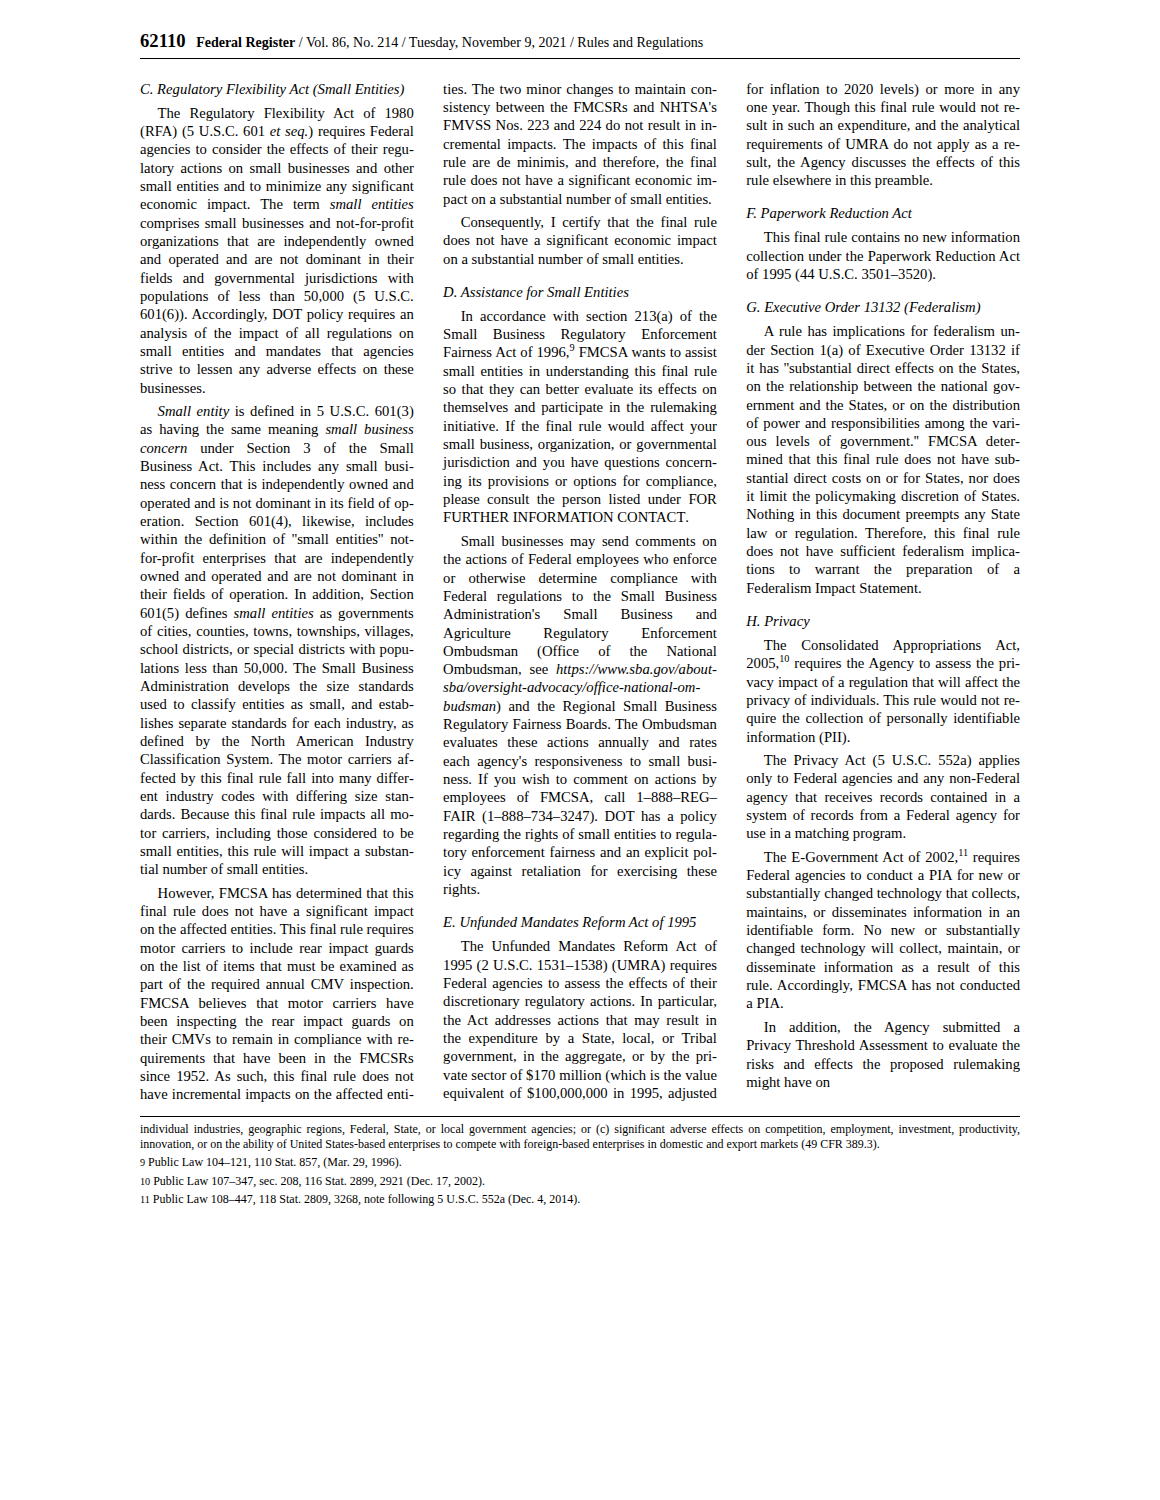62110 Federal Register / Vol. 86, No. 214 / Tuesday, November 9, 2021 / Rules and Regulations
C. Regulatory Flexibility Act (Small Entities)
The Regulatory Flexibility Act of 1980 (RFA) (5 U.S.C. 601 et seq.) requires Federal agencies to consider the effects of their regulatory actions on small businesses and other small entities and to minimize any significant economic impact. The term small entities comprises small businesses and not-for-profit organizations that are independently owned and operated and are not dominant in their fields and governmental jurisdictions with populations of less than 50,000 (5 U.S.C. 601(6)). Accordingly, DOT policy requires an analysis of the impact of all regulations on small entities and mandates that agencies strive to lessen any adverse effects on these businesses.
Small entity is defined in 5 U.S.C. 601(3) as having the same meaning small business concern under Section 3 of the Small Business Act. This includes any small business concern that is independently owned and operated and is not dominant in its field of operation. Section 601(4), likewise, includes within the definition of ''small entities'' not-for-profit enterprises that are independently owned and operated and are not dominant in their fields of operation. In addition, Section 601(5) defines small entities as governments of cities, counties, towns, townships, villages, school districts, or special districts with populations less than 50,000. The Small Business Administration develops the size standards used to classify entities as small, and establishes separate standards for each industry, as defined by the North American Industry Classification System. The motor carriers affected by this final rule fall into many different industry codes with differing size standards. Because this final rule impacts all motor carriers, including those considered to be small entities, this rule will impact a substantial number of small entities.
However, FMCSA has determined that this final rule does not have a significant impact on the affected entities. This final rule requires motor carriers to include rear impact guards on the list of items that must be examined as part of the required annual CMV inspection. FMCSA believes that motor carriers have been inspecting the rear impact guards on their CMVs to remain in compliance with requirements that have been in the FMCSRs since 1952. As such, this final rule does not have incremental impacts on the affected entities. The two minor changes to maintain consistency between the FMCSRs and NHTSA's FMVSS Nos. 223 and 224 do not result in incremental impacts. The impacts of this final rule are de minimis, and therefore, the final rule does not have a significant economic impact on a substantial number of small entities.
Consequently, I certify that the final rule does not have a significant economic impact on a substantial number of small entities.
D. Assistance for Small Entities
In accordance with section 213(a) of the Small Business Regulatory Enforcement Fairness Act of 1996,9 FMCSA wants to assist small entities in understanding this final rule so that they can better evaluate its effects on themselves and participate in the rulemaking initiative. If the final rule would affect your small business, organization, or governmental jurisdiction and you have questions concerning its provisions or options for compliance, please consult the person listed under FOR FURTHER INFORMATION CONTACT.
Small businesses may send comments on the actions of Federal employees who enforce or otherwise determine compliance with Federal regulations to the Small Business Administration's Small Business and Agriculture Regulatory Enforcement Ombudsman (Office of the National Ombudsman, see https://www.sba.gov/about-sba/oversight-advocacy/office-national-ombudsman) and the Regional Small Business Regulatory Fairness Boards. The Ombudsman evaluates these actions annually and rates each agency's responsiveness to small business. If you wish to comment on actions by employees of FMCSA, call 1–888–REG–FAIR (1–888–734–3247). DOT has a policy regarding the rights of small entities to regulatory enforcement fairness and an explicit policy against retaliation for exercising these rights.
E. Unfunded Mandates Reform Act of 1995
The Unfunded Mandates Reform Act of 1995 (2 U.S.C. 1531–1538) (UMRA) requires Federal agencies to assess the effects of their discretionary regulatory actions. In particular, the Act addresses actions that may result in the expenditure by a State, local, or Tribal government, in the aggregate, or by the private sector of $170 million (which is the value equivalent of $100,000,000 in 1995, adjusted for inflation to 2020 levels) or more in any one year. Though this final rule would not result in such an expenditure, and the analytical requirements of UMRA do not apply as a result, the Agency discusses the effects of this rule elsewhere in this preamble.
F. Paperwork Reduction Act
This final rule contains no new information collection under the Paperwork Reduction Act of 1995 (44 U.S.C. 3501–3520).
G. Executive Order 13132 (Federalism)
A rule has implications for federalism under Section 1(a) of Executive Order 13132 if it has ''substantial direct effects on the States, on the relationship between the national government and the States, or on the distribution of power and responsibilities among the various levels of government.'' FMCSA determined that this final rule does not have substantial direct costs on or for States, nor does it limit the policymaking discretion of States. Nothing in this document preempts any State law or regulation. Therefore, this final rule does not have sufficient federalism implications to warrant the preparation of a Federalism Impact Statement.
H. Privacy
The Consolidated Appropriations Act, 2005,10 requires the Agency to assess the privacy impact of a regulation that will affect the privacy of individuals. This rule would not require the collection of personally identifiable information (PII).
The Privacy Act (5 U.S.C. 552a) applies only to Federal agencies and any non-Federal agency that receives records contained in a system of records from a Federal agency for use in a matching program.
The E-Government Act of 2002,11 requires Federal agencies to conduct a PIA for new or substantially changed technology that collects, maintains, or disseminates information in an identifiable form. No new or substantially changed technology will collect, maintain, or disseminate information as a result of this rule. Accordingly, FMCSA has not conducted a PIA.
In addition, the Agency submitted a Privacy Threshold Assessment to evaluate the risks and effects the proposed rulemaking might have on
individual industries, geographic regions, Federal, State, or local government agencies; or (c) significant adverse effects on competition, employment, investment, productivity, innovation, or on the ability of United States-based enterprises to compete with foreign-based enterprises in domestic and export markets (49 CFR 389.3).
9 Public Law 104–121, 110 Stat. 857, (Mar. 29, 1996).
10 Public Law 107–347, sec. 208, 116 Stat. 2899, 2921 (Dec. 17, 2002).
11 Public Law 108–447, 118 Stat. 2809, 3268, note following 5 U.S.C. 552a (Dec. 4, 2014).